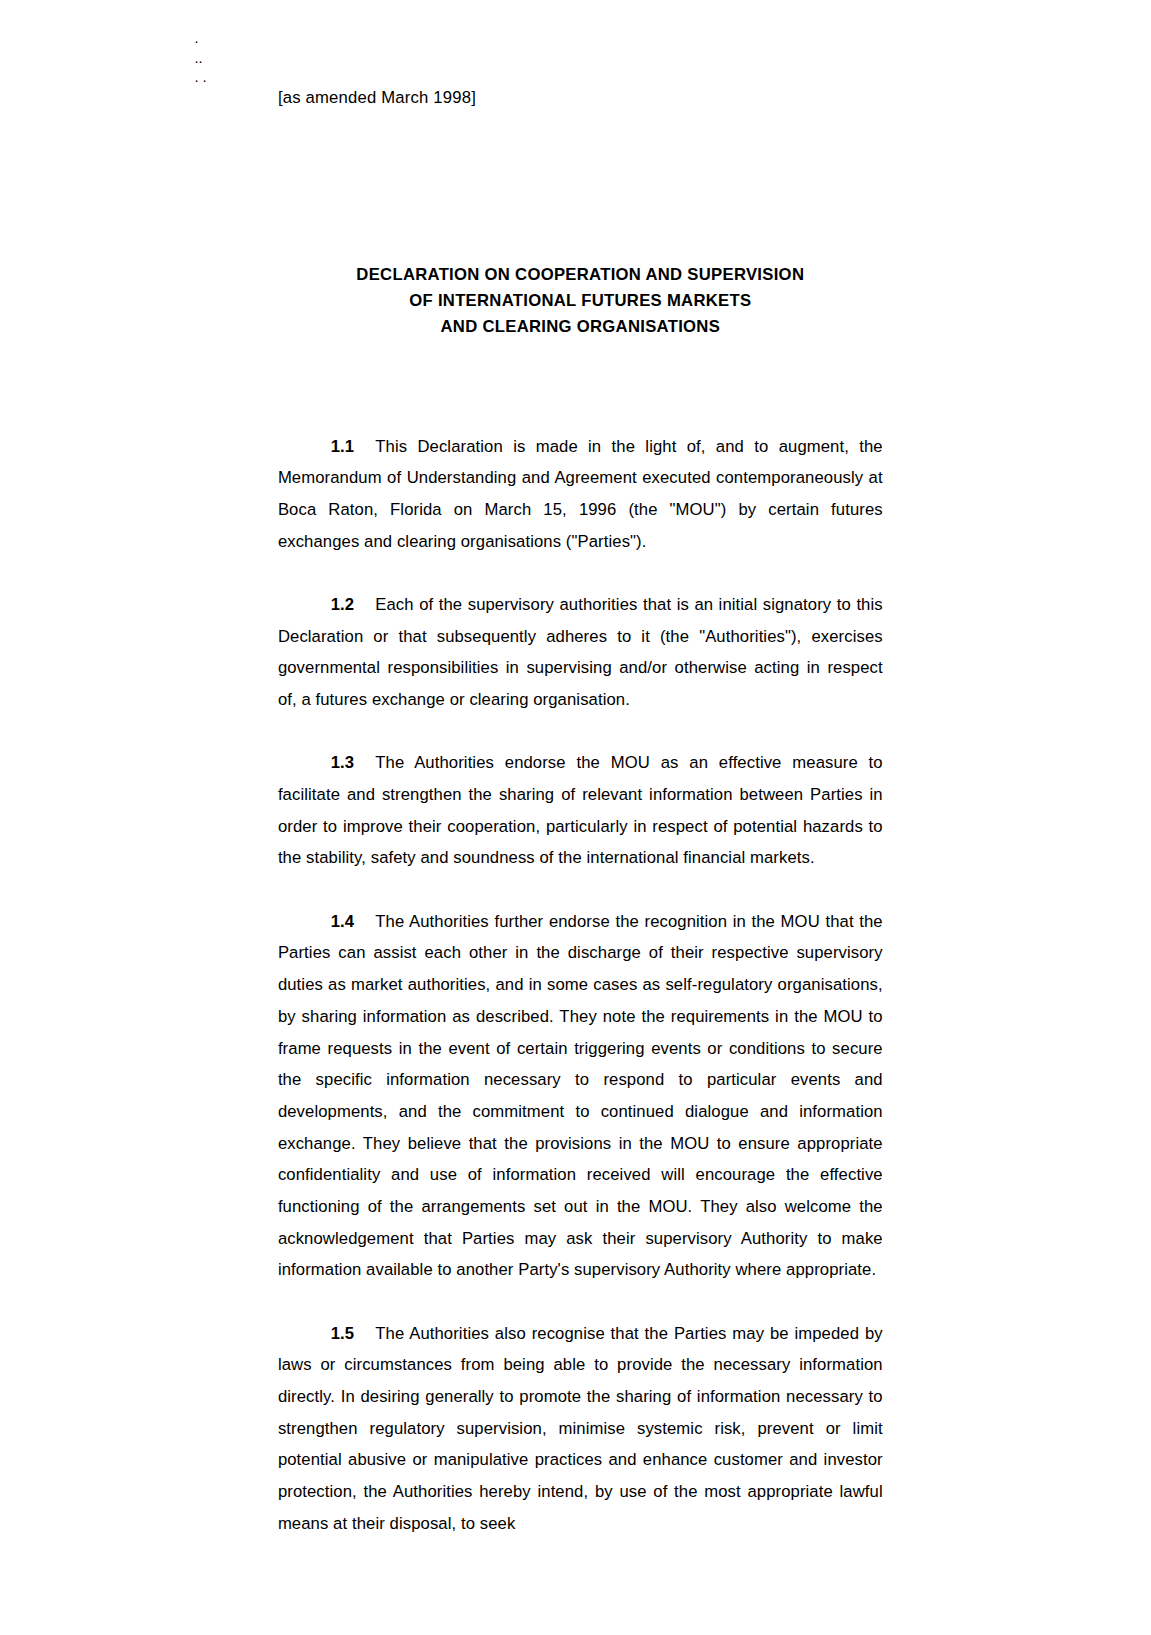. .. . .
[as amended March 1998]
DECLARATION ON COOPERATION AND SUPERVISION
OF INTERNATIONAL FUTURES MARKETS
AND CLEARING ORGANISATIONS
1.1 This Declaration is made in the light of, and to augment, the Memorandum of Understanding and Agreement executed contemporaneously at Boca Raton, Florida on March 15, 1996 (the "MOU") by certain futures exchanges and clearing organisations ("Parties").
1.2 Each of the supervisory authorities that is an initial signatory to this Declaration or that subsequently adheres to it (the "Authorities"), exercises governmental responsibilities in supervising and/or otherwise acting in respect of, a futures exchange or clearing organisation.
1.3 The Authorities endorse the MOU as an effective measure to facilitate and strengthen the sharing of relevant information between Parties in order to improve their cooperation, particularly in respect of potential hazards to the stability, safety and soundness of the international financial markets.
1.4 The Authorities further endorse the recognition in the MOU that the Parties can assist each other in the discharge of their respective supervisory duties as market authorities, and in some cases as self-regulatory organisations, by sharing information as described. They note the requirements in the MOU to frame requests in the event of certain triggering events or conditions to secure the specific information necessary to respond to particular events and developments, and the commitment to continued dialogue and information exchange. They believe that the provisions in the MOU to ensure appropriate confidentiality and use of information received will encourage the effective functioning of the arrangements set out in the MOU. They also welcome the acknowledgement that Parties may ask their supervisory Authority to make information available to another Party's supervisory Authority where appropriate.
1.5 The Authorities also recognise that the Parties may be impeded by laws or circumstances from being able to provide the necessary information directly. In desiring generally to promote the sharing of information necessary to strengthen regulatory supervision, minimise systemic risk, prevent or limit potential abusive or manipulative practices and enhance customer and investor protection, the Authorities hereby intend, by use of the most appropriate lawful means at their disposal, to seek